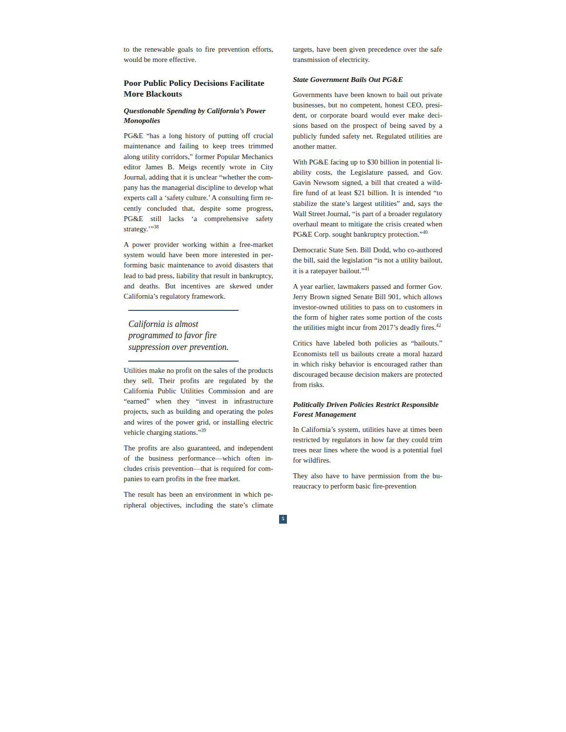to the renewable goals to fire prevention efforts, would be more effective.
Poor Public Policy Decisions Facilitate More Blackouts
Questionable Spending by California’s Power Monopolies
PG&E “has a long history of putting off crucial maintenance and failing to keep trees trimmed along utility corridors,” former Popular Mechanics editor James B. Meigs recently wrote in City Journal, adding that it is unclear “whether the company has the managerial discipline to develop what experts call a ‘safety culture.’ A consulting firm recently concluded that, despite some progress, PG&E still lacks ‘a comprehensive safety strategy.’”38
A power provider working within a free-market system would have been more interested in performing basic maintenance to avoid disasters that lead to bad press, liability that result in bankruptcy, and deaths. But incentives are skewed under California’s regulatory framework.
California is almost programmed to favor fire suppression over prevention.
Utilities make no profit on the sales of the products they sell. Their profits are regulated by the California Public Utilities Commission and are “earned” when they “invest in infrastructure projects, such as building and operating the poles and wires of the power grid, or installing electric vehicle charging stations.”39
The profits are also guaranteed, and independent of the business performance—which often includes crisis prevention—that is required for companies to earn profits in the free market.
The result has been an environment in which peripheral objectives, including the state’s climate targets, have been given precedence over the safe transmission of electricity.
State Government Bails Out PG&E
Governments have been known to bail out private businesses, but no competent, honest CEO, president, or corporate board would ever make decisions based on the prospect of being saved by a publicly funded safety net. Regulated utilities are another matter.
With PG&E facing up to $30 billion in potential liability costs, the Legislature passed, and Gov. Gavin Newsom signed, a bill that created a wildfire fund of at least $21 billion. It is intended “to stabilize the state’s largest utilities” and, says the Wall Street Journal, “is part of a broader regulatory overhaul meant to mitigate the crisis created when PG&E Corp. sought bankruptcy protection.”40
Democratic State Sen. Bill Dodd, who co-authored the bill, said the legislation “is not a utility bailout, it is a ratepayer bailout.”41
A year earlier, lawmakers passed and former Gov. Jerry Brown signed Senate Bill 901, which allows investor-owned utilities to pass on to customers in the form of higher rates some portion of the costs the utilities might incur from 2017’s deadly fires.42
Critics have labeled both policies as “bailouts.” Economists tell us bailouts create a moral hazard in which risky behavior is encouraged rather than discouraged because decision makers are protected from risks.
Politically Driven Policies Restrict Responsible Forest Management
In California’s system, utilities have at times been restricted by regulators in how far they could trim trees near lines where the wood is a potential fuel for wildfires.
They also have to have permission from the bureaucracy to perform basic fire-prevention
5